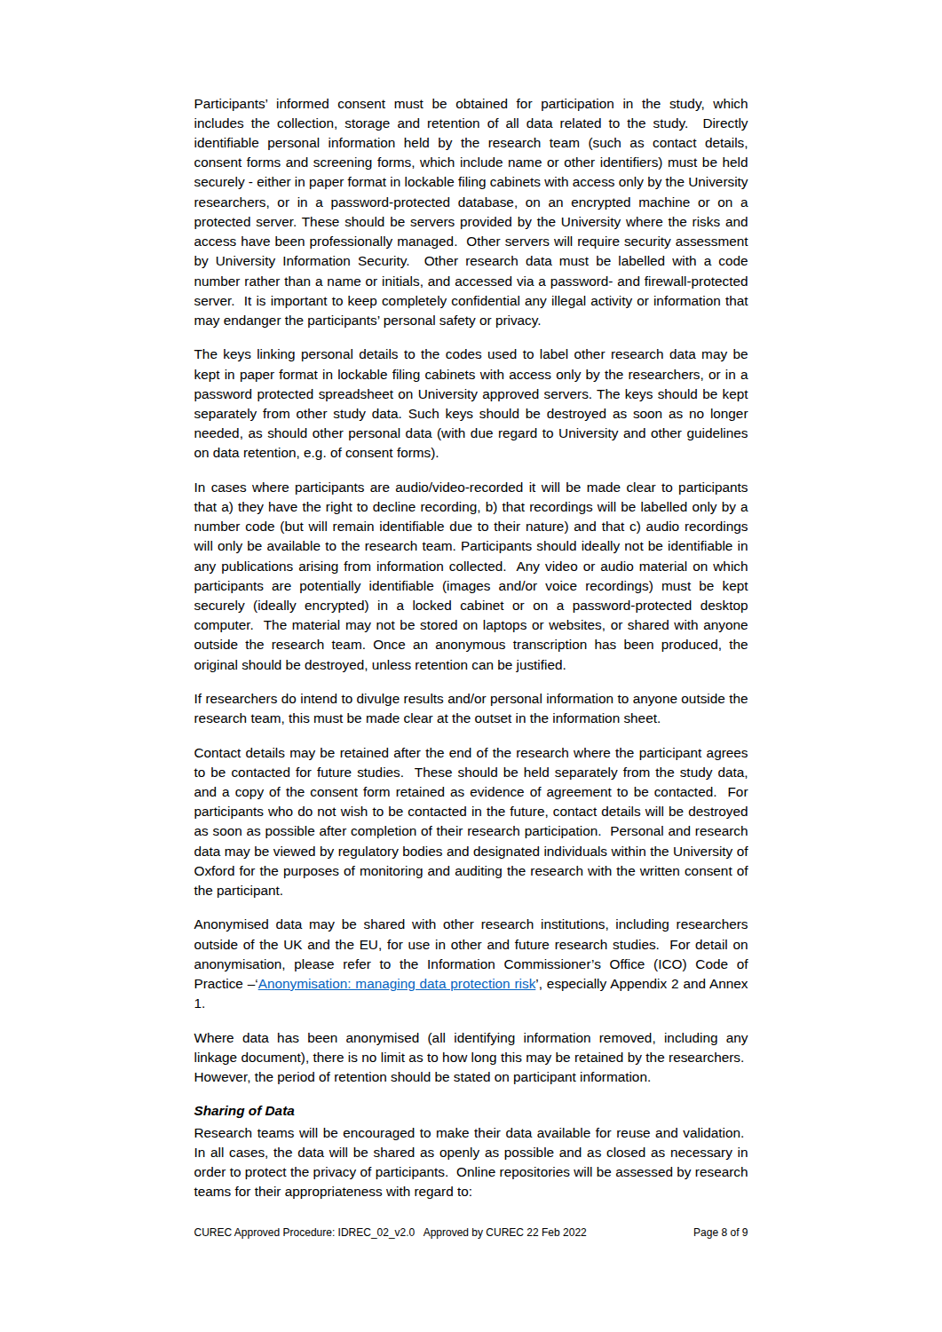Participants’ informed consent must be obtained for participation in the study, which includes the collection, storage and retention of all data related to the study. Directly identifiable personal information held by the research team (such as contact details, consent forms and screening forms, which include name or other identifiers) must be held securely - either in paper format in lockable filing cabinets with access only by the University researchers, or in a password-protected database, on an encrypted machine or on a protected server. These should be servers provided by the University where the risks and access have been professionally managed. Other servers will require security assessment by University Information Security. Other research data must be labelled with a code number rather than a name or initials, and accessed via a password- and firewall-protected server. It is important to keep completely confidential any illegal activity or information that may endanger the participants’ personal safety or privacy.
The keys linking personal details to the codes used to label other research data may be kept in paper format in lockable filing cabinets with access only by the researchers, or in a password protected spreadsheet on University approved servers. The keys should be kept separately from other study data. Such keys should be destroyed as soon as no longer needed, as should other personal data (with due regard to University and other guidelines on data retention, e.g. of consent forms).
In cases where participants are audio/video-recorded it will be made clear to participants that a) they have the right to decline recording, b) that recordings will be labelled only by a number code (but will remain identifiable due to their nature) and that c) audio recordings will only be available to the research team. Participants should ideally not be identifiable in any publications arising from information collected. Any video or audio material on which participants are potentially identifiable (images and/or voice recordings) must be kept securely (ideally encrypted) in a locked cabinet or on a password-protected desktop computer. The material may not be stored on laptops or websites, or shared with anyone outside the research team. Once an anonymous transcription has been produced, the original should be destroyed, unless retention can be justified.
If researchers do intend to divulge results and/or personal information to anyone outside the research team, this must be made clear at the outset in the information sheet.
Contact details may be retained after the end of the research where the participant agrees to be contacted for future studies. These should be held separately from the study data, and a copy of the consent form retained as evidence of agreement to be contacted. For participants who do not wish to be contacted in the future, contact details will be destroyed as soon as possible after completion of their research participation. Personal and research data may be viewed by regulatory bodies and designated individuals within the University of Oxford for the purposes of monitoring and auditing the research with the written consent of the participant.
Anonymised data may be shared with other research institutions, including researchers outside of the UK and the EU, for use in other and future research studies. For detail on anonymisation, please refer to the Information Commissioner’s Office (ICO) Code of Practice –‘Anonymisation: managing data protection risk’, especially Appendix 2 and Annex 1.
Where data has been anonymised (all identifying information removed, including any linkage document), there is no limit as to how long this may be retained by the researchers. However, the period of retention should be stated on participant information.
Sharing of Data
Research teams will be encouraged to make their data available for reuse and validation. In all cases, the data will be shared as openly as possible and as closed as necessary in order to protect the privacy of participants. Online repositories will be assessed by research teams for their appropriateness with regard to:
CUREC Approved Procedure: IDREC_02_v2.0 Approved by CUREC 22 Feb 2022 Page 8 of 9